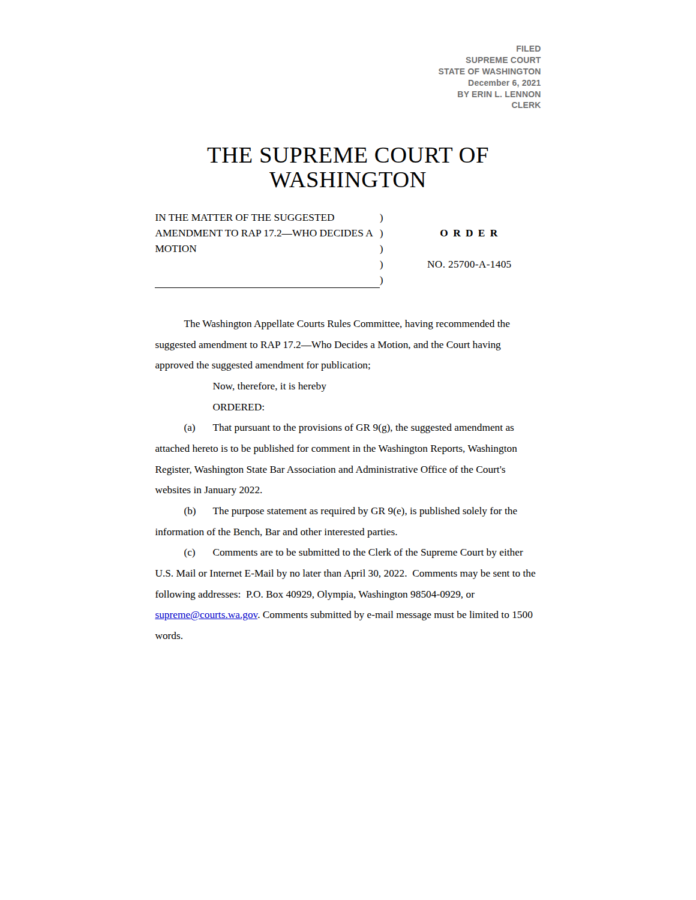FILED
SUPREME COURT
STATE OF WASHINGTON
December 6, 2021
BY ERIN L. LENNON
CLERK
THE SUPREME COURT OF WASHINGTON
| IN THE MATTER OF THE SUGGESTED | ) | |
| AMENDMENT TO RAP 17.2—WHO DECIDES A | ) | O R D E R |
| MOTION | ) | |
| | ) | NO. 25700-A-1405 |
| | ) | |
The Washington Appellate Courts Rules Committee, having recommended the suggested amendment to RAP 17.2—Who Decides a Motion, and the Court having approved the suggested amendment for publication;
Now, therefore, it is hereby
ORDERED:
(a) That pursuant to the provisions of GR 9(g), the suggested amendment as attached hereto is to be published for comment in the Washington Reports, Washington Register, Washington State Bar Association and Administrative Office of the Court's websites in January 2022.
(b) The purpose statement as required by GR 9(e), is published solely for the information of the Bench, Bar and other interested parties.
(c) Comments are to be submitted to the Clerk of the Supreme Court by either U.S. Mail or Internet E-Mail by no later than April 30, 2022. Comments may be sent to the following addresses: P.O. Box 40929, Olympia, Washington 98504-0929, or supreme@courts.wa.gov. Comments submitted by e-mail message must be limited to 1500 words.